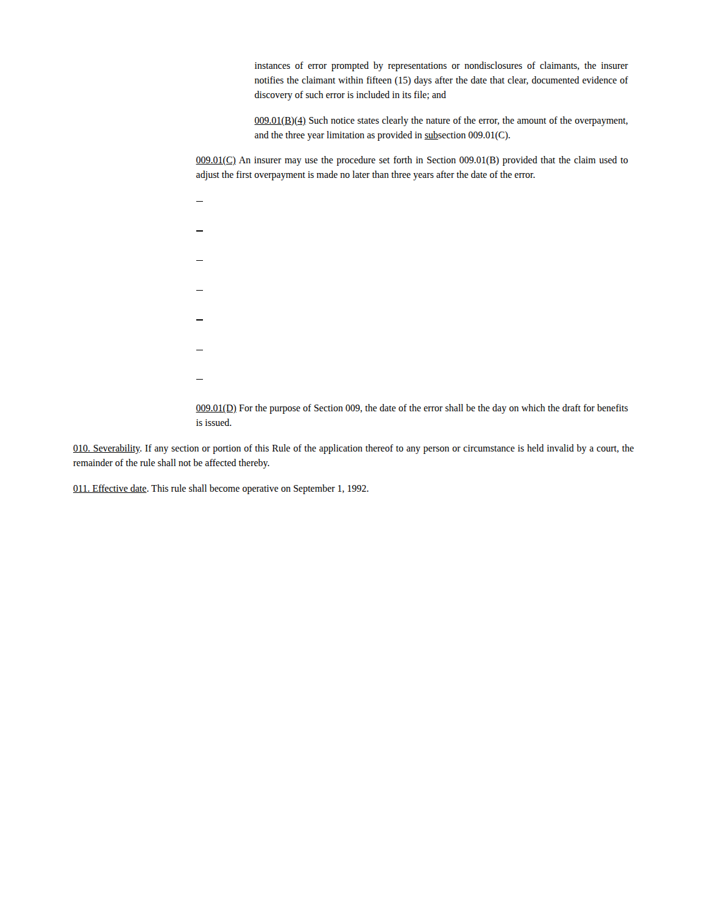instances of error prompted by representations or nondisclosures of claimants, the insurer notifies the claimant within fifteen (15) days after the date that clear, documented evidence of discovery of such error is included in its file; and
009.01(B)(4) Such notice states clearly the nature of the error, the amount of the overpayment, and the three year limitation as provided in subsection 009.01(C).
009.01(C) An insurer may use the procedure set forth in Section 009.01(B) provided that the claim used to adjust the first overpayment is made no later than three years after the date of the error.
009.01(D) For the purpose of Section 009, the date of the error shall be the day on which the draft for benefits is issued.
010. Severability. If any section or portion of this Rule of the application thereof to any person or circumstance is held invalid by a court, the remainder of the rule shall not be affected thereby.
011. Effective date. This rule shall become operative on September 1, 1992.